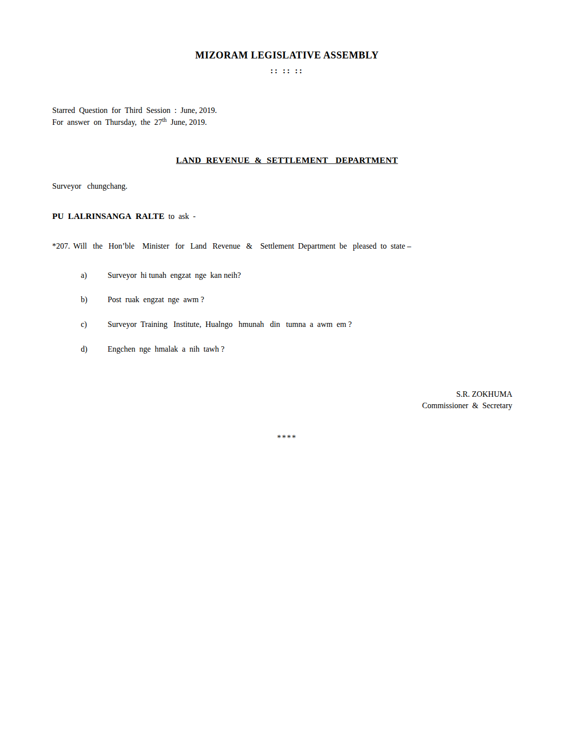MIZORAM LEGISLATIVE ASSEMBLY
:: :: ::
Starred Question for Third Session : June, 2019.
For answer on Thursday, the 27th June, 2019.
LAND REVENUE & SETTLEMENT DEPARTMENT
Surveyor chungchang.
PU LALRINSANGA RALTE to ask -
*207. Will the Hon’ble Minister for Land Revenue & Settlement Department be pleased to state –
a) Surveyor hi tunah engzat nge kan neih?
b) Post ruak engzat nge awm ?
c) Surveyor Training Institute, Hualngo hmunah din tumna a awm em ?
d) Engchen nge hmalak a nih tawh ?
S.R. ZOKHUMA
Commissioner & Secretary
****